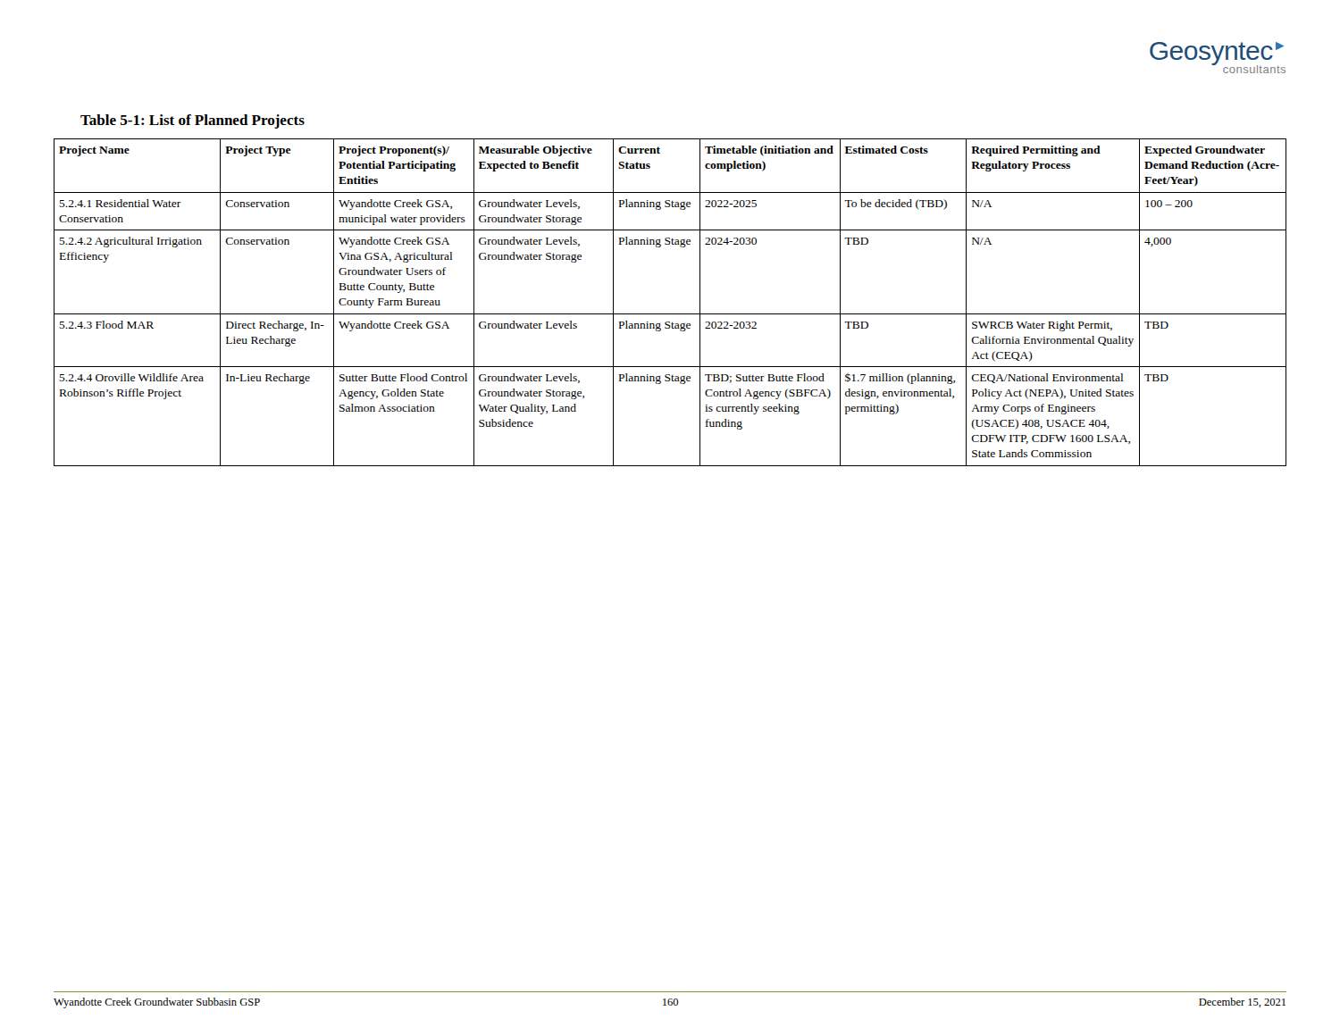Geosyntec►
consultants
Table 5-1: List of Planned Projects
| Project Name | Project Type | Project Proponent(s)/ Potential Participating Entities | Measurable Objective Expected to Benefit | Current Status | Timetable (initiation and completion) | Estimated Costs | Required Permitting and Regulatory Process | Expected Groundwater Demand Reduction (Acre-Feet/Year) |
| --- | --- | --- | --- | --- | --- | --- | --- | --- |
| 5.2.4.1 Residential Water Conservation | Conservation | Wyandotte Creek GSA, municipal water providers | Groundwater Levels, Groundwater Storage | Planning Stage | 2022-2025 | To be decided (TBD) | N/A | 100 – 200 |
| 5.2.4.2 Agricultural Irrigation Efficiency | Conservation | Wyandotte Creek GSA Vina GSA, Agricultural Groundwater Users of Butte County, Butte County Farm Bureau | Groundwater Levels, Groundwater Storage | Planning Stage | 2024-2030 | TBD | N/A | 4,000 |
| 5.2.4.3 Flood MAR | Direct Recharge, In-Lieu Recharge | Wyandotte Creek GSA | Groundwater Levels | Planning Stage | 2022-2032 | TBD | SWRCB Water Right Permit, California Environmental Quality Act (CEQA) | TBD |
| 5.2.4.4 Oroville Wildlife Area Robinson’s Riffle Project | In-Lieu Recharge | Sutter Butte Flood Control Agency, Golden State Salmon Association | Groundwater Levels, Groundwater Storage, Water Quality, Land Subsidence | Planning Stage | TBD; Sutter Butte Flood Control Agency (SBFCA) is currently seeking funding | $1.7 million (planning, design, environmental, permitting) | CEQA/National Environmental Policy Act (NEPA), United States Army Corps of Engineers (USACE) 408, USACE 404, CDFW ITP, CDFW 1600 LSAA, State Lands Commission | TBD |
Wyandotte Creek Groundwater Subbasin GSP
160
December 15, 2021